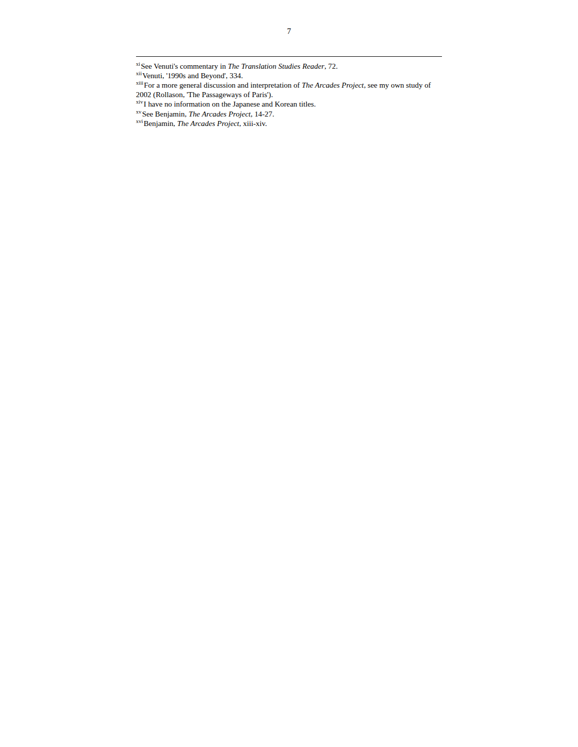7
xiSee Venuti's commentary in The Translation Studies Reader, 72.
xiiVenuti, '1990s and Beyond', 334.
xiiiFor a more general discussion and interpretation of The Arcades Project, see my own study of 2002 (Rollason, 'The Passageways of Paris').
xivI have no information on the Japanese and Korean titles.
xvSee Benjamin, The Arcades Project, 14-27.
xviBenjamin, The Arcades Project, xiii-xiv.